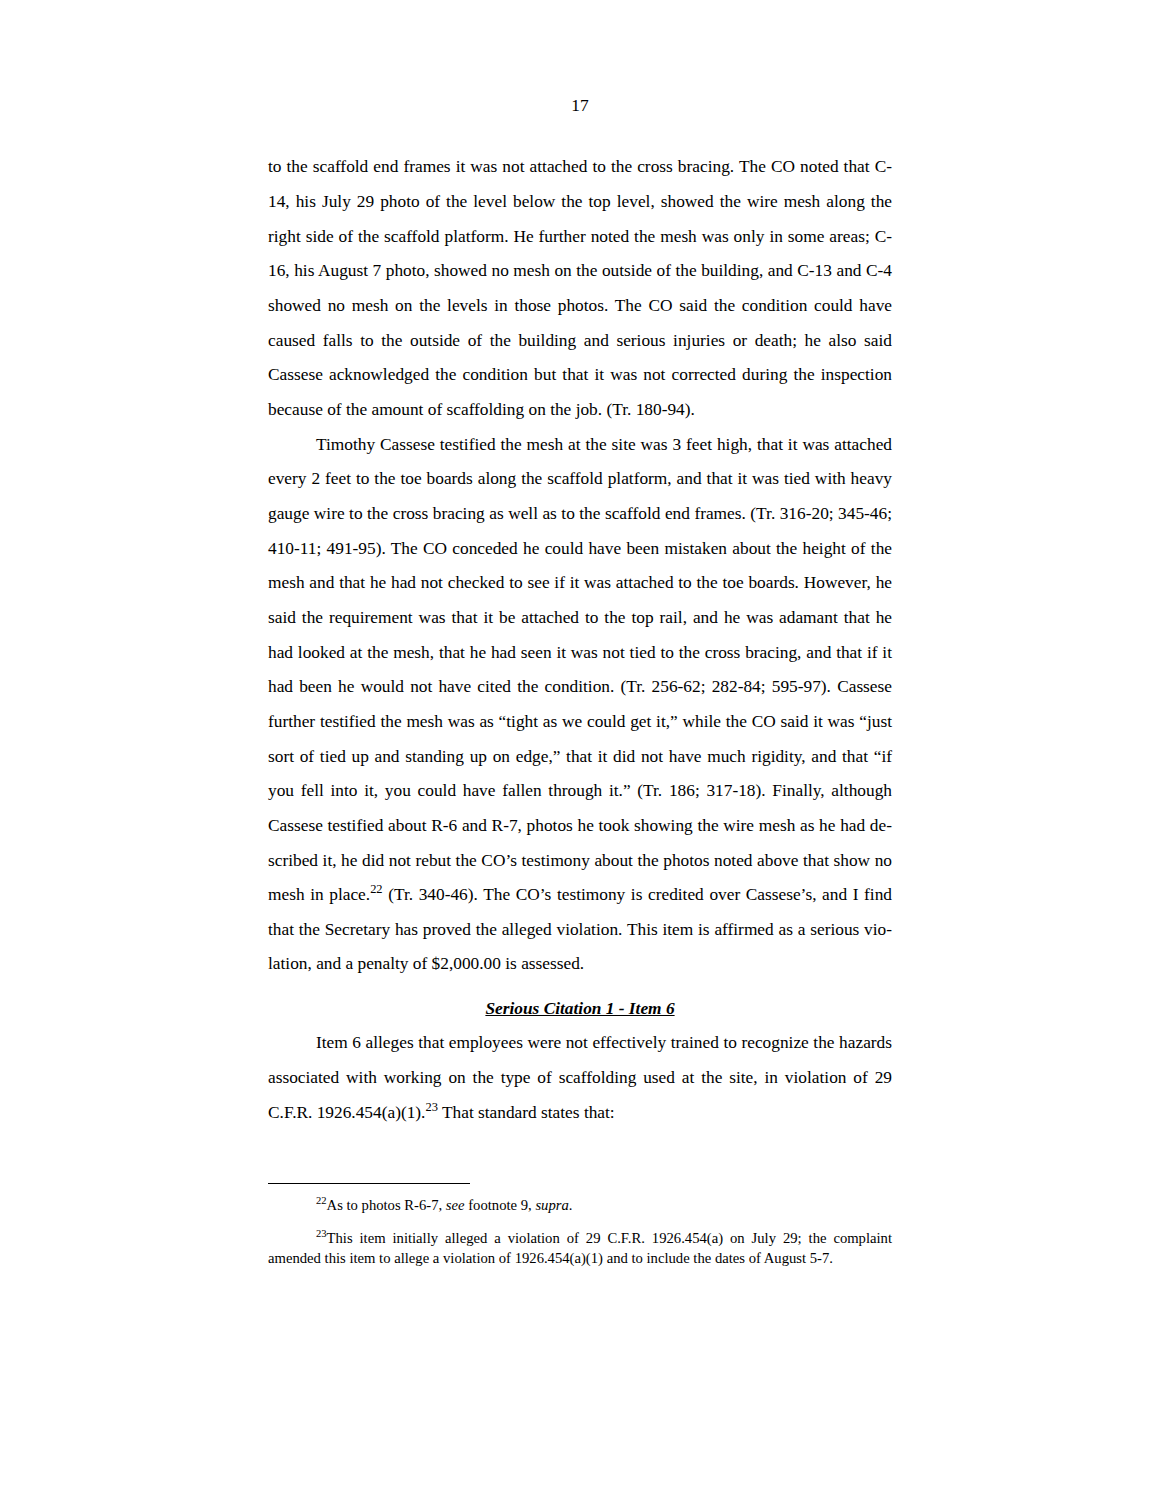17
to the scaffold end frames it was not attached to the cross bracing. The CO noted that C-14, his July 29 photo of the level below the top level, showed the wire mesh along the right side of the scaffold platform. He further noted the mesh was only in some areas; C-16, his August 7 photo, showed no mesh on the outside of the building, and C-13 and C-4 showed no mesh on the levels in those photos. The CO said the condition could have caused falls to the outside of the building and serious injuries or death; he also said Cassese acknowledged the condition but that it was not corrected during the inspection because of the amount of scaffolding on the job. (Tr. 180-94).
Timothy Cassese testified the mesh at the site was 3 feet high, that it was attached every 2 feet to the toe boards along the scaffold platform, and that it was tied with heavy gauge wire to the cross bracing as well as to the scaffold end frames. (Tr. 316-20; 345-46; 410-11; 491-95). The CO conceded he could have been mistaken about the height of the mesh and that he had not checked to see if it was attached to the toe boards. However, he said the requirement was that it be attached to the top rail, and he was adamant that he had looked at the mesh, that he had seen it was not tied to the cross bracing, and that if it had been he would not have cited the condition. (Tr. 256-62; 282-84; 595-97). Cassese further testified the mesh was as “tight as we could get it,” while the CO said it was “just sort of tied up and standing up on edge,” that it did not have much rigidity, and that “if you fell into it, you could have fallen through it.” (Tr. 186; 317-18). Finally, although Cassese testified about R-6 and R-7, photos he took showing the wire mesh as he had described it, he did not rebut the CO’s testimony about the photos noted above that show no mesh in place.22 (Tr. 340-46). The CO’s testimony is credited over Cassese’s, and I find that the Secretary has proved the alleged violation. This item is affirmed as a serious violation, and a penalty of $2,000.00 is assessed.
Serious Citation 1 - Item 6
Item 6 alleges that employees were not effectively trained to recognize the hazards associated with working on the type of scaffolding used at the site, in violation of 29 C.F.R. 1926.454(a)(1).23 That standard states that:
22As to photos R-6-7, see footnote 9, supra.
23This item initially alleged a violation of 29 C.F.R. 1926.454(a) on July 29; the complaint amended this item to allege a violation of 1926.454(a)(1) and to include the dates of August 5-7.